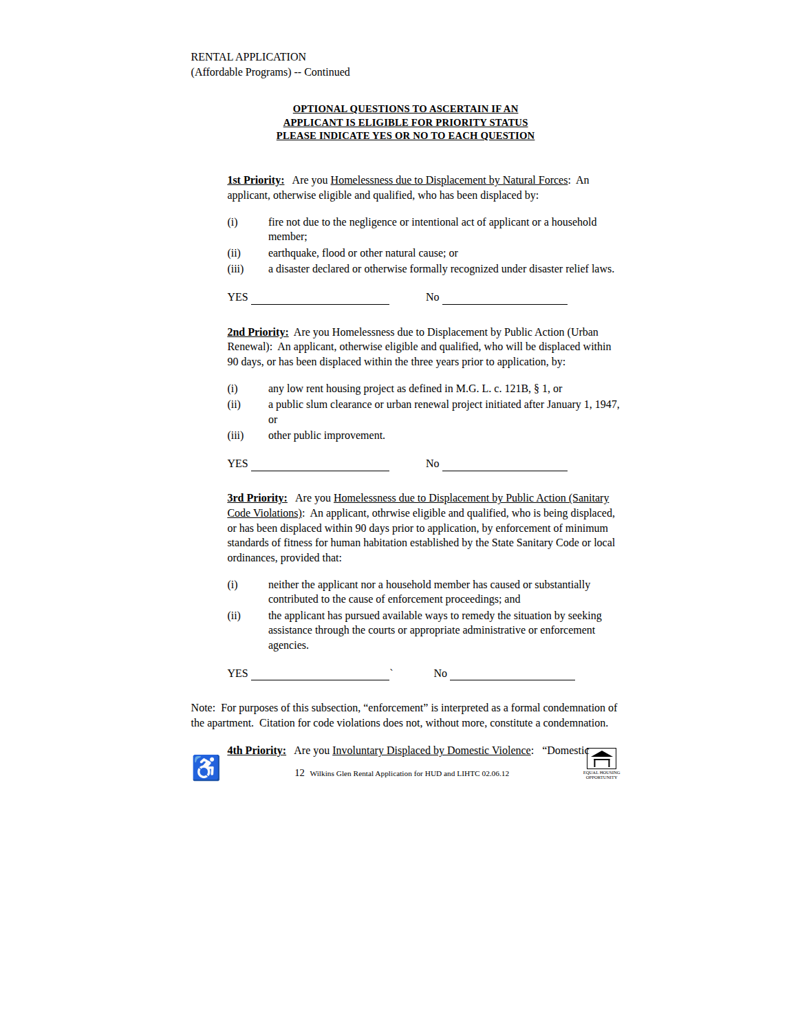RENTAL APPLICATION
(Affordable Programs) -- Continued
OPTIONAL QUESTIONS TO ASCERTAIN IF AN
APPLICANT IS ELIGIBLE FOR PRIORITY STATUS
PLEASE INDICATE YES OR NO TO EACH QUESTION
1st Priority: Are you Homelessness due to Displacement by Natural Forces: An applicant, otherwise eligible and qualified, who has been displaced by:
(i) fire not due to the negligence or intentional act of applicant or a household member;
(ii) earthquake, flood or other natural cause; or
(iii) a disaster declared or otherwise formally recognized under disaster relief laws.
YES No
2nd Priority: Are you Homelessness due to Displacement by Public Action (Urban Renewal): An applicant, otherwise eligible and qualified, who will be displaced within 90 days, or has been displaced within the three years prior to application, by:
(i) any low rent housing project as defined in M.G. L. c. 121B, § 1, or
(ii) a public slum clearance or urban renewal project initiated after January 1, 1947, or
(iii) other public improvement.
YES No
3rd Priority: Are you Homelessness due to Displacement by Public Action (Sanitary Code Violations): An applicant, othrwise eligible and qualified, who is being displaced, or has been displaced within 90 days prior to application, by enforcement of minimum standards of fitness for human habitation established by the State Sanitary Code or local ordinances, provided that:
(i) neither the applicant nor a household member has caused or substantially contributed to the cause of enforcement proceedings; and
(ii) the applicant has pursued available ways to remedy the situation by seeking assistance through the courts or appropriate administrative or enforcement agencies.
YES ` No
Note: For purposes of this subsection, “enforcement” is interpreted as a formal condemnation of the apartment. Citation for code violations does not, without more, constitute a condemnation.
4th Priority: Are you Involuntary Displaced by Domestic Violence: “Domestic
♿
12 Wilkins Glen Rental Application for HUD and LIHTC 02.06.12
EQUAL HOUSING
OPPORTUNITY